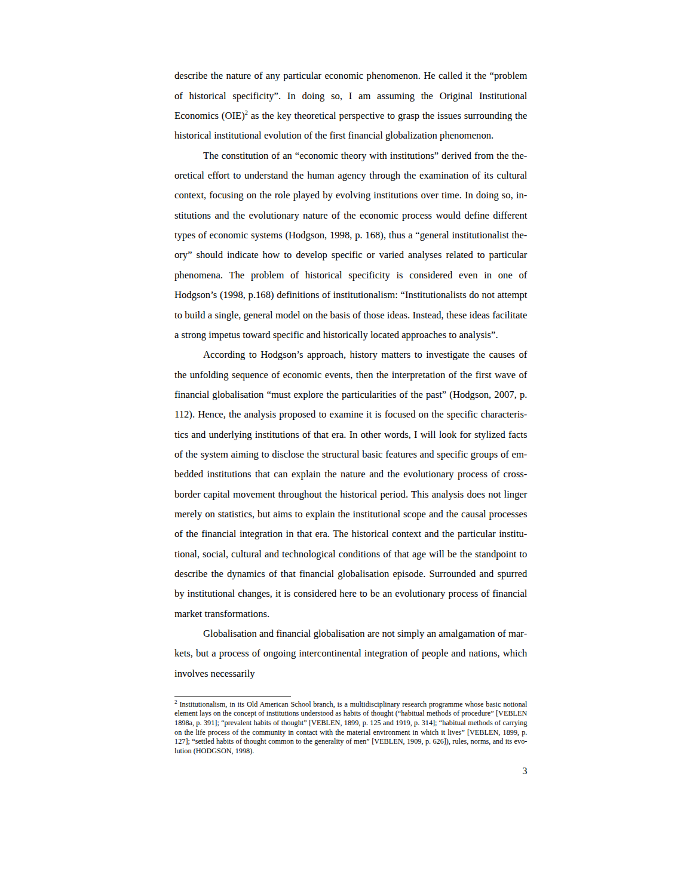describe the nature of any particular economic phenomenon. He called it the “problem of historical specificity”. In doing so, I am assuming the Original Institutional Economics (OIE)2 as the key theoretical perspective to grasp the issues surrounding the historical institutional evolution of the first financial globalization phenomenon.
The constitution of an “economic theory with institutions” derived from the theoretical effort to understand the human agency through the examination of its cultural context, focusing on the role played by evolving institutions over time. In doing so, institutions and the evolutionary nature of the economic process would define different types of economic systems (Hodgson, 1998, p. 168), thus a “general institutionalist theory” should indicate how to develop specific or varied analyses related to particular phenomena. The problem of historical specificity is considered even in one of Hodgson’s (1998, p.168) definitions of institutionalism: “Institutionalists do not attempt to build a single, general model on the basis of those ideas. Instead, these ideas facilitate a strong impetus toward specific and historically located approaches to analysis”.
According to Hodgson’s approach, history matters to investigate the causes of the unfolding sequence of economic events, then the interpretation of the first wave of financial globalisation “must explore the particularities of the past” (Hodgson, 2007, p. 112). Hence, the analysis proposed to examine it is focused on the specific characteristics and underlying institutions of that era. In other words, I will look for stylized facts of the system aiming to disclose the structural basic features and specific groups of embedded institutions that can explain the nature and the evolutionary process of cross-border capital movement throughout the historical period. This analysis does not linger merely on statistics, but aims to explain the institutional scope and the causal processes of the financial integration in that era. The historical context and the particular institutional, social, cultural and technological conditions of that age will be the standpoint to describe the dynamics of that financial globalisation episode. Surrounded and spurred by institutional changes, it is considered here to be an evolutionary process of financial market transformations.
Globalisation and financial globalisation are not simply an amalgamation of markets, but a process of ongoing intercontinental integration of people and nations, which involves necessarily
2 Institutionalism, in its Old American School branch, is a multidisciplinary research programme whose basic notional element lays on the concept of institutions understood as habits of thought (“habitual methods of procedure” [VEBLEN 1898a, p. 391]; “prevalent habits of thought” [VEBLEN, 1899, p. 125 and 1919, p. 314]; “habitual methods of carrying on the life process of the community in contact with the material environment in which it lives” [VEBLEN, 1899, p. 127]; “settled habits of thought common to the generality of men” [VEBLEN, 1909, p. 626]), rules, norms, and its evolution (HODGSON, 1998).
3